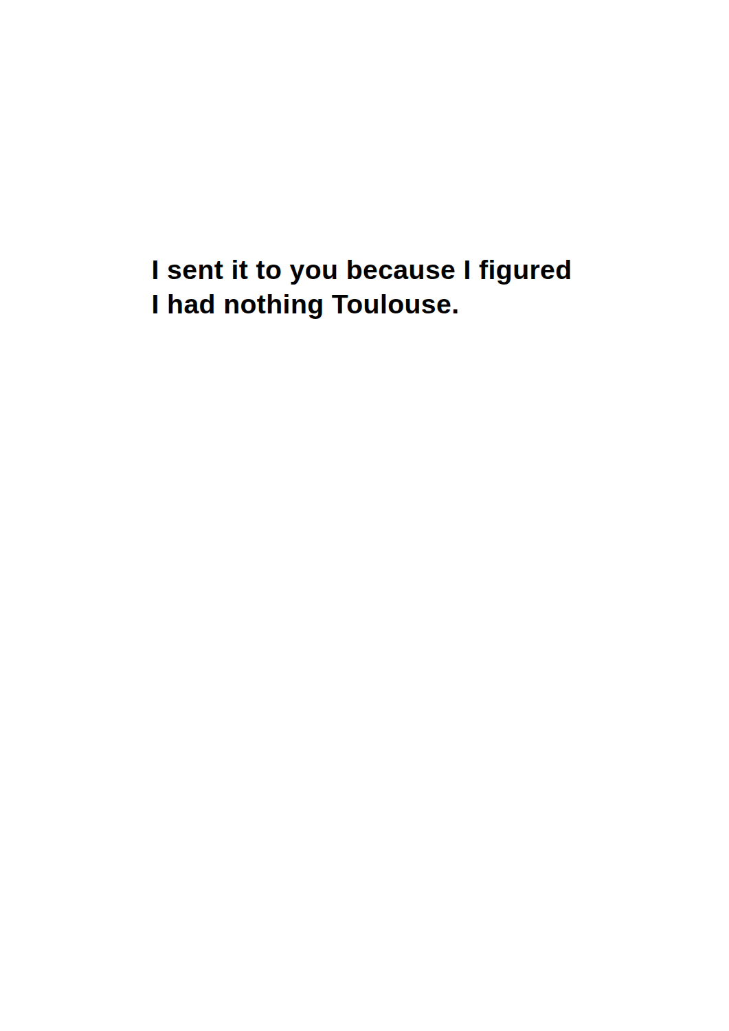I sent it to you because I figured I had nothing Toulouse.